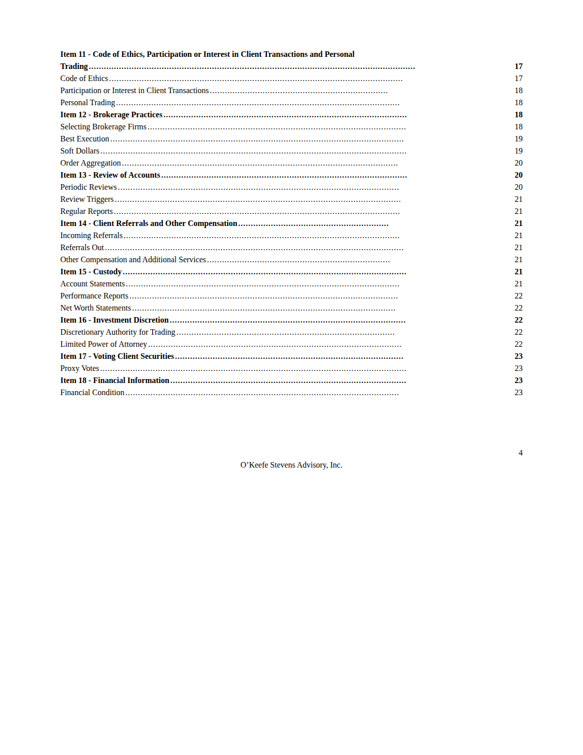Item 11 - Code of Ethics, Participation or Interest in Client Transactions and Personal Trading .................................................................................................................................. 17
Code of Ethics ..................................................................................................................... 17
Participation or Interest in Client Transactions ....................................................................... 18
Personal Trading ................................................................................................................. 18
Item 12 - Brokerage Practices ................................................................................................. 18
Selecting Brokerage Firms ....................................................................................................... 18
Best Execution ..................................................................................................................... 19
Soft Dollars .......................................................................................................................... 19
Order Aggregation .............................................................................................................. 20
Item 13 - Review of Accounts .................................................................................................. 20
Periodic Reviews ................................................................................................................ 20
Review Triggers .................................................................................................................. 21
Regular Reports .................................................................................................................. 21
Item 14 - Client Referrals and Other Compensation ............................................................ 21
Incoming Referrals .............................................................................................................. 21
Referrals Out ....................................................................................................................... 21
Other Compensation and Additional Services ......................................................................... 21
Item 15 - Custody ................................................................................................................. 21
Account Statements ............................................................................................................. 21
Performance Reports ........................................................................................................... 22
Net Worth Statements ......................................................................................................... 22
Item 16 - Investment Discretion .............................................................................................. 22
Discretionary Authority for Trading ....................................................................................... 22
Limited Power of Attorney ..................................................................................................... 22
Item 17 - Voting Client Securities ........................................................................................... 23
Proxy Votes .......................................................................................................................... 23
Item 18 - Financial Information .............................................................................................. 23
Financial Condition ............................................................................................................. 23
4
O’Keefe Stevens Advisory, Inc.